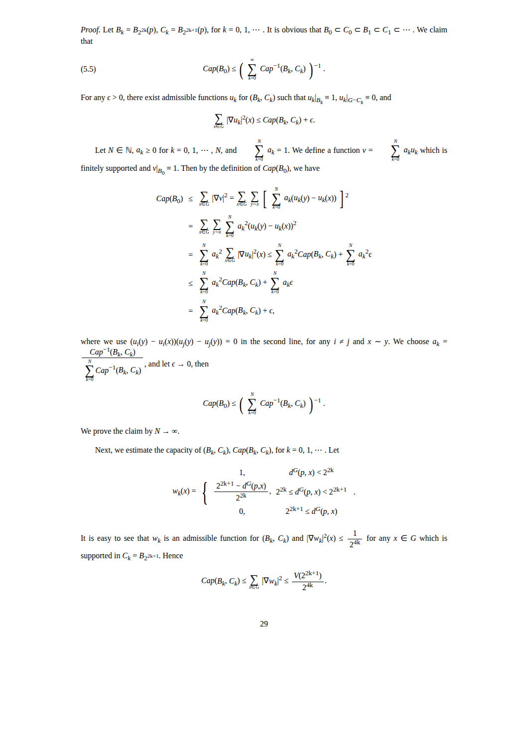Proof. Let Bk = B22k(p), Ck = B22k+1(p), for k = 0, 1, ⋯ . It is obvious that B0 ⊂ C0 ⊂ B1 ⊂ C1 ⊂ ⋯ . We claim that
(5.5)
Cap(B0) ≤ ( ∞∑k=0 Cap−1(Bk, Ck) )−1 .
For any ϵ > 0, there exist admissible functions uk for (Bk, Ck) such that uk|Bk ≡ 1, uk|G−Ck ≡ 0, and
∑x∈G |∇uk|2(x) ≤ Cap(Bk, Ck) + ϵ.
Let N ∈ ℕ, ak ≥ 0 for k = 0, 1, ⋯ , N, and N∑k=0 ak = 1. We define a function v = N∑k=0 akuk which is finitely supported and v|B0 ≡ 1. Then by the definition of Cap(B0), we have
| Cap ( B 0 ) | ≤ | ∑ x ∈ G /∇ v / 2 = ∑ x ∈ G ∑ y ∼ x [ N ∑ k =0 a k ( u k ( y ) − u k ( x )) ] 2 |
| | = | ∑ x ∈ G ∑ y ∼ x N ∑ k =0 a k 2 ( u k ( y ) − u k ( x )) 2 |
| | = | N ∑ k =0 a k 2 ∑ x ∈ G /∇ u k / 2 ( x ) ≤ N ∑ k =0 a k 2 Cap ( B k , C k ) + N ∑ k =0 a k 2 ϵ |
| | ≤ | N ∑ k =0 a k 2 Cap ( B k , C k ) + N ∑ k =0 a k ϵ |
| | = | N ∑ k =0 a k 2 Cap ( B k , C k ) + ϵ , |
where we use (ui(y) − ui(x))(uj(y) − uj(y)) = 0 in the second line, for any i ≠ j and x ∼ y. We choose ak = Cap−1(Bk, Ck) N∑k=0 Cap−1(Bk, Ck), and let ϵ → 0, then
Cap(B0) ≤ ( N∑k=0 Cap−1(Bk, Ck) )−1 .
We prove the claim by N → ∞.
Next, we estimate the capacity of (Bk, Ck), Cap(Bk, Ck), for k = 0, 1, ⋯ . Let
wk(x) = {
| 1, | d G ( p , x ) < 2 2k |
| 2 2k+1 − d G ( p , x ) 2 2k , | 2 2k ≤ d G ( p , x ) < 2 2k+1 |
| 0, | 2 2k+1 ≤ d G ( p , x ) |
.
It is easy to see that wk is an admissible function for (Bk, Ck) and |∇wk|2(x) ≤ 124k for any x ∈ G which is supported in Ck = B22k+1. Hence
Cap(Bk, Ck) ≤ ∑x∈G |∇wk|2 ≤ V(22k+1) 24k.
29